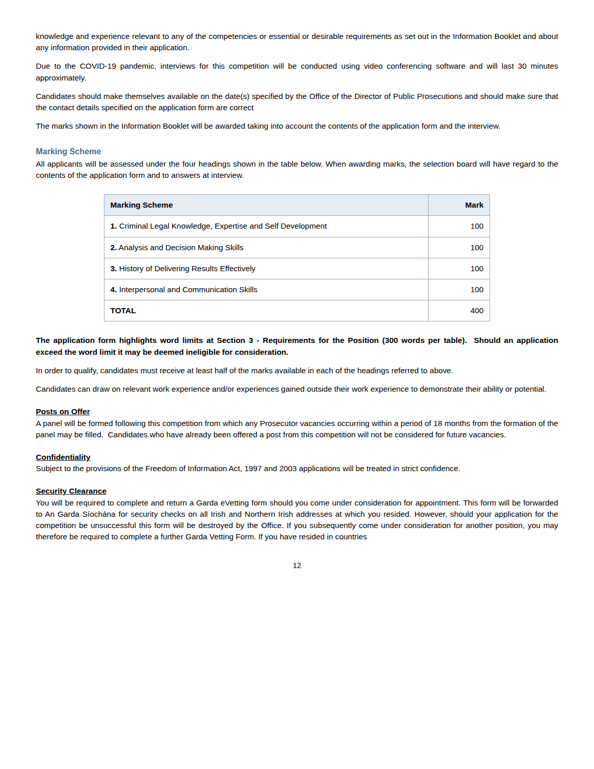knowledge and experience relevant to any of the competencies or essential or desirable requirements as set out in the Information Booklet and about any information provided in their application.
Due to the COVID-19 pandemic, interviews for this competition will be conducted using video conferencing software and will last 30 minutes approximately.
Candidates should make themselves available on the date(s) specified by the Office of the Director of Public Prosecutions and should make sure that the contact details specified on the application form are correct
The marks shown in the Information Booklet will be awarded taking into account the contents of the application form and the interview.
Marking Scheme
All applicants will be assessed under the four headings shown in the table below. When awarding marks, the selection board will have regard to the contents of the application form and to answers at interview.
| Marking Scheme | Mark |
| --- | --- |
| 1. Criminal Legal Knowledge, Expertise and Self Development | 100 |
| 2. Analysis and Decision Making Skills | 100 |
| 3. History of Delivering Results Effectively | 100 |
| 4. Interpersonal and Communication Skills | 100 |
| TOTAL | 400 |
The application form highlights word limits at Section 3 - Requirements for the Position (300 words per table). Should an application exceed the word limit it may be deemed ineligible for consideration.
In order to qualify, candidates must receive at least half of the marks available in each of the headings referred to above.
Candidates can draw on relevant work experience and/or experiences gained outside their work experience to demonstrate their ability or potential.
Posts on Offer
A panel will be formed following this competition from which any Prosecutor vacancies occurring within a period of 18 months from the formation of the panel may be filled. Candidates who have already been offered a post from this competition will not be considered for future vacancies.
Confidentiality
Subject to the provisions of the Freedom of Information Act, 1997 and 2003 applications will be treated in strict confidence.
Security Clearance
You will be required to complete and return a Garda eVetting form should you come under consideration for appointment. This form will be forwarded to An Garda Síochána for security checks on all Irish and Northern Irish addresses at which you resided. However, should your application for the competition be unsuccessful this form will be destroyed by the Office. If you subsequently come under consideration for another position, you may therefore be required to complete a further Garda Vetting Form. If you have resided in countries
12